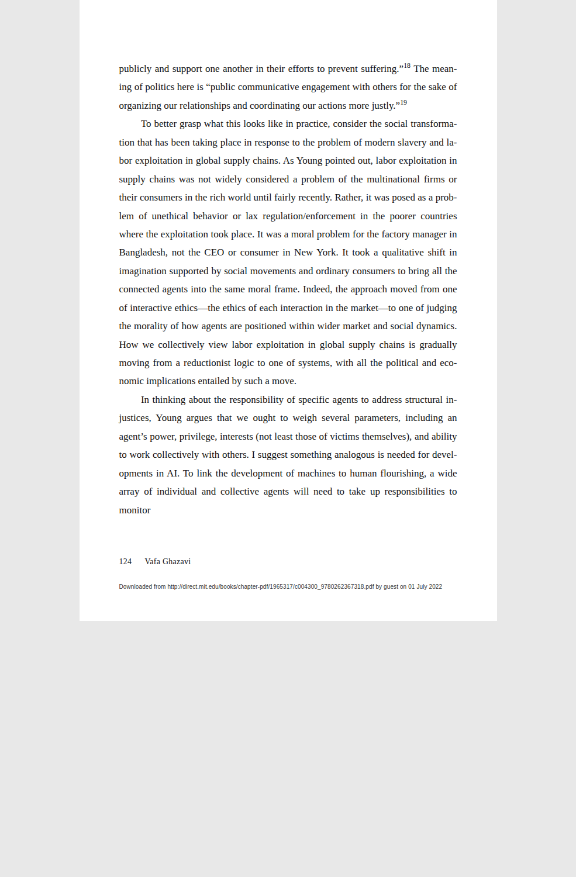publicly and support one another in their efforts to prevent suffering.”18 The meaning of politics here is “public communicative engagement with others for the sake of organizing our relationships and coordinating our actions more justly.”19
To better grasp what this looks like in practice, consider the social transformation that has been taking place in response to the problem of modern slavery and labor exploitation in global supply chains. As Young pointed out, labor exploitation in supply chains was not widely considered a problem of the multinational firms or their consumers in the rich world until fairly recently. Rather, it was posed as a problem of unethical behavior or lax regulation/enforcement in the poorer countries where the exploitation took place. It was a moral problem for the factory manager in Bangladesh, not the CEO or consumer in New York. It took a qualitative shift in imagination supported by social movements and ordinary consumers to bring all the connected agents into the same moral frame. Indeed, the approach moved from one of interactive ethics—the ethics of each interaction in the market—to one of judging the morality of how agents are positioned within wider market and social dynamics. How we collectively view labor exploitation in global supply chains is gradually moving from a reductionist logic to one of systems, with all the political and economic implications entailed by such a move.
In thinking about the responsibility of specific agents to address structural injustices, Young argues that we ought to weigh several parameters, including an agent’s power, privilege, interests (not least those of victims themselves), and ability to work collectively with others. I suggest something analogous is needed for developments in AI. To link the development of machines to human flourishing, a wide array of individual and collective agents will need to take up responsibilities to monitor
124 Vafa Ghazavi
Downloaded from http://direct.mit.edu/books/chapter-pdf/1965317/c004300_9780262367318.pdf by guest on 01 July 2022